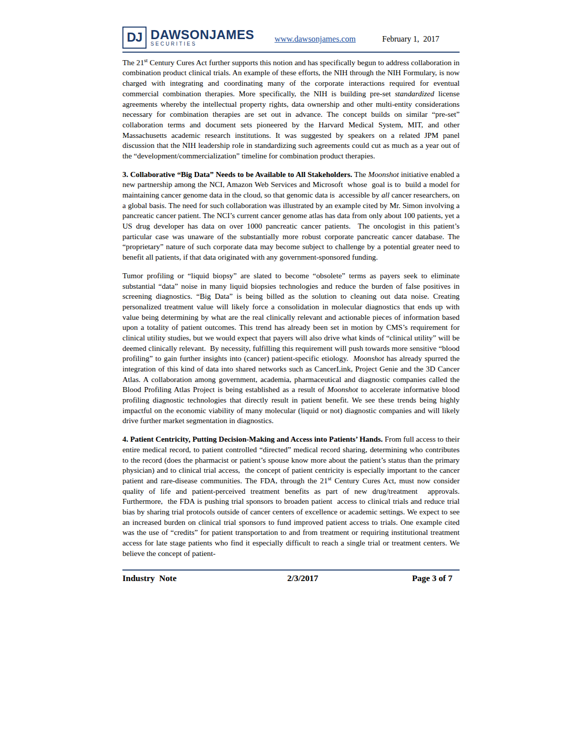DJ
DAWSONJAMES SECURITIES
www.dawsonjames.com February 1, 2017
The 21st Century Cures Act further supports this notion and has specifically begun to address collaboration in combination product clinical trials. An example of these efforts, the NIH through the NIH Formulary, is now charged with integrating and coordinating many of the corporate interactions required for eventual commercial combination therapies. More specifically, the NIH is building pre-set standardized license agreements whereby the intellectual property rights, data ownership and other multi-entity considerations necessary for combination therapies are set out in advance. The concept builds on similar “pre-set” collaboration terms and document sets pioneered by the Harvard Medical System, MIT, and other Massachusetts academic research institutions. It was suggested by speakers on a related JPM panel discussion that the NIH leadership role in standardizing such agreements could cut as much as a year out of the “development/commercialization” timeline for combination product therapies.
3. Collaborative “Big Data” Needs to be Available to All Stakeholders. The Moonshot initiative enabled a new partnership among the NCI, Amazon Web Services and Microsoft whose goal is to build a model for maintaining cancer genome data in the cloud, so that genomic data is accessible by all cancer researchers, on a global basis. The need for such collaboration was illustrated by an example cited by Mr. Simon involving a pancreatic cancer patient. The NCI’s current cancer genome atlas has data from only about 100 patients, yet a US drug developer has data on over 1000 pancreatic cancer patients. The oncologist in this patient’s particular case was unaware of the substantially more robust corporate pancreatic cancer database. The “proprietary” nature of such corporate data may become subject to challenge by a potential greater need to benefit all patients, if that data originated with any government-sponsored funding.
Tumor profiling or “liquid biopsy” are slated to become “obsolete” terms as payers seek to eliminate substantial “data” noise in many liquid biopsies technologies and reduce the burden of false positives in screening diagnostics. “Big Data” is being billed as the solution to cleaning out data noise. Creating personalized treatment value will likely force a consolidation in molecular diagnostics that ends up with value being determining by what are the real clinically relevant and actionable pieces of information based upon a totality of patient outcomes. This trend has already been set in motion by CMS’s requirement for clinical utility studies, but we would expect that payers will also drive what kinds of “clinical utility” will be deemed clinically relevant. By necessity, fulfilling this requirement will push towards more sensitive “blood profiling” to gain further insights into (cancer) patient-specific etiology. Moonshot has already spurred the integration of this kind of data into shared networks such as CancerLink, Project Genie and the 3D Cancer Atlas. A collaboration among government, academia, pharmaceutical and diagnostic companies called the Blood Profiling Atlas Project is being established as a result of Moonshot to accelerate informative blood profiling diagnostic technologies that directly result in patient benefit. We see these trends being highly impactful on the economic viability of many molecular (liquid or not) diagnostic companies and will likely drive further market segmentation in diagnostics.
4. Patient Centricity, Putting Decision-Making and Access into Patients’ Hands. From full access to their entire medical record, to patient controlled “directed” medical record sharing, determining who contributes to the record (does the pharmacist or patient’s spouse know more about the patient’s status than the primary physician) and to clinical trial access, the concept of patient centricity is especially important to the cancer patient and rare-disease communities. The FDA, through the 21st Century Cures Act, must now consider quality of life and patient-perceived treatment benefits as part of new drug/treatment approvals. Furthermore, the FDA is pushing trial sponsors to broaden patient access to clinical trials and reduce trial bias by sharing trial protocols outside of cancer centers of excellence or academic settings. We expect to see an increased burden on clinical trial sponsors to fund improved patient access to trials. One example cited was the use of “credits” for patient transportation to and from treatment or requiring institutional treatment access for late stage patients who find it especially difficult to reach a single trial or treatment centers. We believe the concept of patient-
Industry Note 2/3/2017 Page 3 of 7